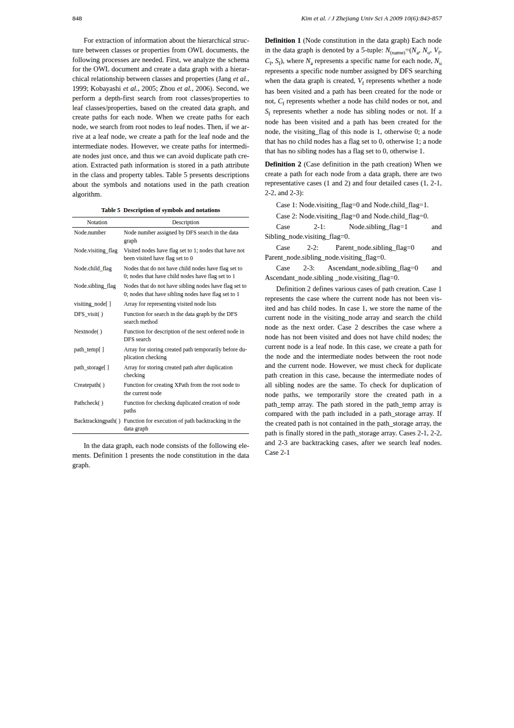848 Kim et al. / J Zhejiang Univ Sci A 2009 10(6):843-857
For extraction of information about the hierarchical structure between classes or properties from OWL documents, the following processes are needed. First, we analyze the schema for the OWL document and create a data graph with a hierarchical relationship between classes and properties (Jang et al., 1999; Kobayashi et al., 2005; Zhou et al., 2006). Second, we perform a depth-first search from root classes/properties to leaf classes/properties, based on the created data graph, and create paths for each node. When we create paths for each node, we search from root nodes to leaf nodes. Then, if we arrive at a leaf node, we create a path for the leaf node and the intermediate nodes. However, we create paths for intermediate nodes just once, and thus we can avoid duplicate path creation. Extracted path information is stored in a path attribute in the class and property tables. Table 5 presents descriptions about the symbols and notations used in the path creation algorithm.
Table 5 Description of symbols and notations
| Notation | Description |
| --- | --- |
| Node.number | Node number assigned by DFS search in the data graph |
| Node.visiting_flag | Visited nodes have flag set to 1; nodes that have not been visited have flag set to 0 |
| Node.child_flag | Nodes that do not have child nodes have flag set to 0; nodes that have child nodes have flag set to 1 |
| Node.sibling_flag | Nodes that do not have sibling nodes have flag set to 0; nodes that have sibling nodes have flag set to 1 |
| visiting_node[ ] | Array for representing visited node lists |
| DFS_visit( ) | Function for search in the data graph by the DFS search method |
| Nextnode( ) | Function for description of the next ordered node in DFS search |
| path_temp[ ] | Array for storing created path temporarily before duplication checking |
| path_storage[ ] | Array for storing created path after duplication checking |
| Createpath( ) | Function for creating XPath from the root node to the current node |
| Pathcheck( ) | Function for checking duplicated creation of node paths |
| Backtrackingpath( ) | Function for execution of path backtracking in the data graph |
In the data graph, each node consists of the following elements. Definition 1 presents the node constitution in the data graph.
Definition 1 (Node constitution in the data graph) Each node in the data graph is denoted by a 5-tuple: N(name)=(Na, Nu, Vf, Cf, Sf), where Na represents a specific name for each node, Nu represents a specific node number assigned by DFS searching when the data graph is created, Vf represents whether a node has been visited and a path has been created for the node or not, Cf represents whether a node has child nodes or not, and Sf represents whether a node has sibling nodes or not. If a node has been visited and a path has been created for the node, the visiting_flag of this node is 1, otherwise 0; a node that has no child nodes has a flag set to 0, otherwise 1; a node that has no sibling nodes has a flag set to 0, otherwise 1.
Definition 2 (Case definition in the path creation) When we create a path for each node from a data graph, there are two representative cases (1 and 2) and four detailed cases (1, 2-1, 2-2, and 2-3):
Case 1: Node.visiting_flag=0 and Node.child_flag=1.
Case 2: Node.visiting_flag=0 and Node.child_flag=0.
Case 2-1: Node.sibling_flag=1 and Sibling_node.visiting_flag=0.
Case 2-2: Parent_node.sibling_flag=0 and Parent_node.sibling_node.visiting_flag=0.
Case 2-3: Ascendant_node.sibling_flag=0 and Ascendant_node.sibling _node.visiting_flag=0.
Definition 2 defines various cases of path creation. Case 1 represents the case where the current node has not been visited and has child nodes. In case 1, we store the name of the current node in the visiting_node array and search the child node as the next order. Case 2 describes the case where a node has not been visited and does not have child nodes; the current node is a leaf node. In this case, we create a path for the node and the intermediate nodes between the root node and the current node. However, we must check for duplicate path creation in this case, because the intermediate nodes of all sibling nodes are the same. To check for duplication of node paths, we temporarily store the created path in a path_temp array. The path stored in the path_temp array is compared with the path included in a path_storage array. If the created path is not contained in the path_storage array, the path is finally stored in the path_storage array. Cases 2-1, 2-2, and 2-3 are backtracking cases, after we search leaf nodes. Case 2-1